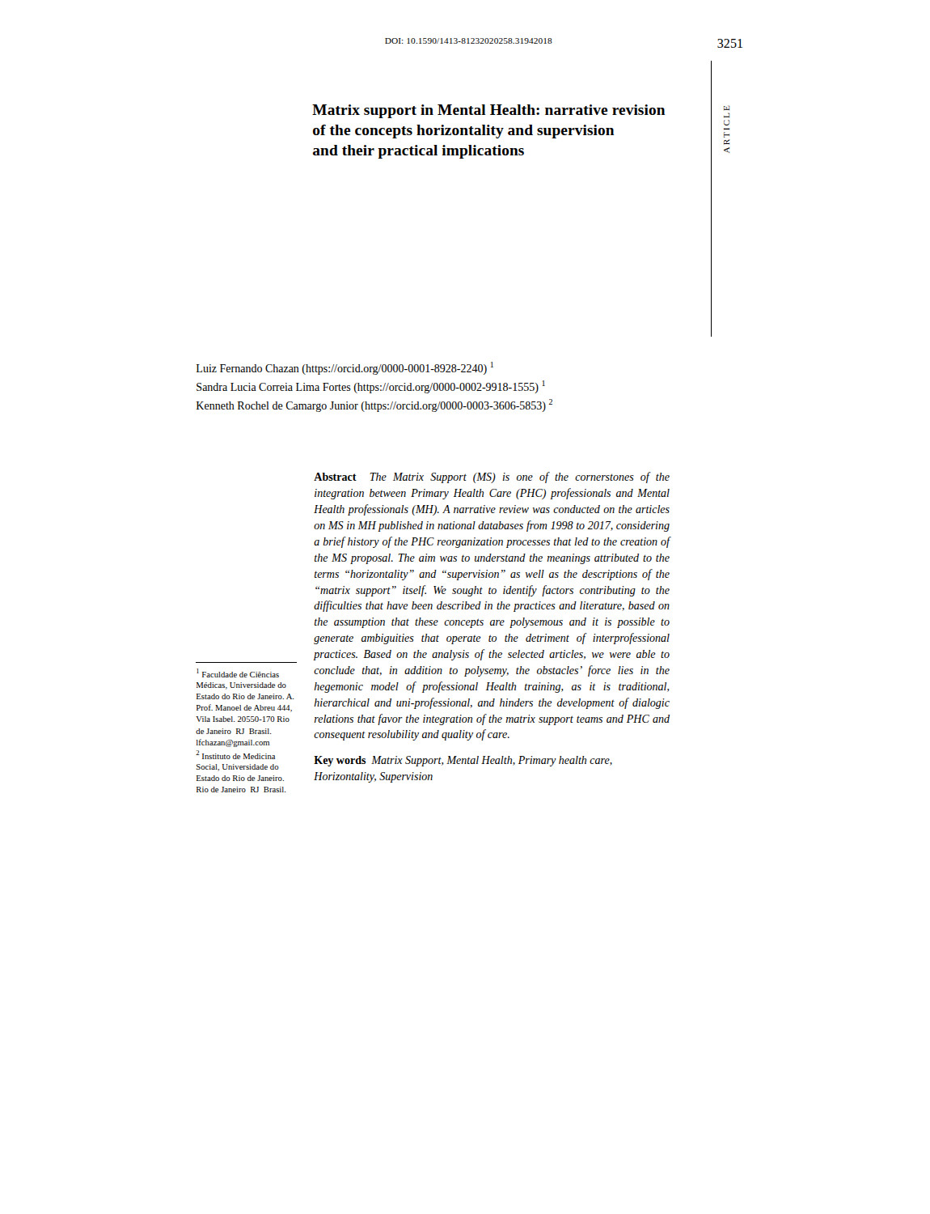DOI: 10.1590/1413-81232020258.31942018
3251
ARTICLE
Matrix support in Mental Health: narrative revision
of the concepts horizontality and supervision
and their practical implications
Luiz Fernando Chazan (https://orcid.org/0000-0001-8928-2240) 1
Sandra Lucia Correia Lima Fortes (https://orcid.org/0000-0002-9918-1555) 1
Kenneth Rochel de Camargo Junior (https://orcid.org/0000-0003-3606-5853) 2
1 Faculdade de Ciências Médicas, Universidade do Estado do Rio de Janeiro. A. Prof. Manoel de Abreu 444, Vila Isabel. 20550-170 Rio de Janeiro RJ Brasil. lfchazan@gmail.com
2 Instituto de Medicina Social, Universidade do Estado do Rio de Janeiro. Rio de Janeiro RJ Brasil.
Abstract The Matrix Support (MS) is one of the cornerstones of the integration between Primary Health Care (PHC) professionals and Mental Health professionals (MH). A narrative review was conducted on the articles on MS in MH published in national databases from 1998 to 2017, considering a brief history of the PHC reorganization processes that led to the creation of the MS proposal. The aim was to understand the meanings attributed to the terms “horizontality” and “supervision” as well as the descriptions of the “matrix support” itself. We sought to identify factors contributing to the difficulties that have been described in the practices and literature, based on the assumption that these concepts are polysemous and it is possible to generate ambiguities that operate to the detriment of interprofessional practices. Based on the analysis of the selected articles, we were able to conclude that, in addition to polysemy, the obstacles’ force lies in the hegemonic model of professional Health training, as it is traditional, hierarchical and uni-professional, and hinders the development of dialogic relations that favor the integration of the matrix support teams and PHC and consequent resolubility and quality of care.
Key words Matrix Support, Mental Health, Primary health care, Horizontality, Supervision